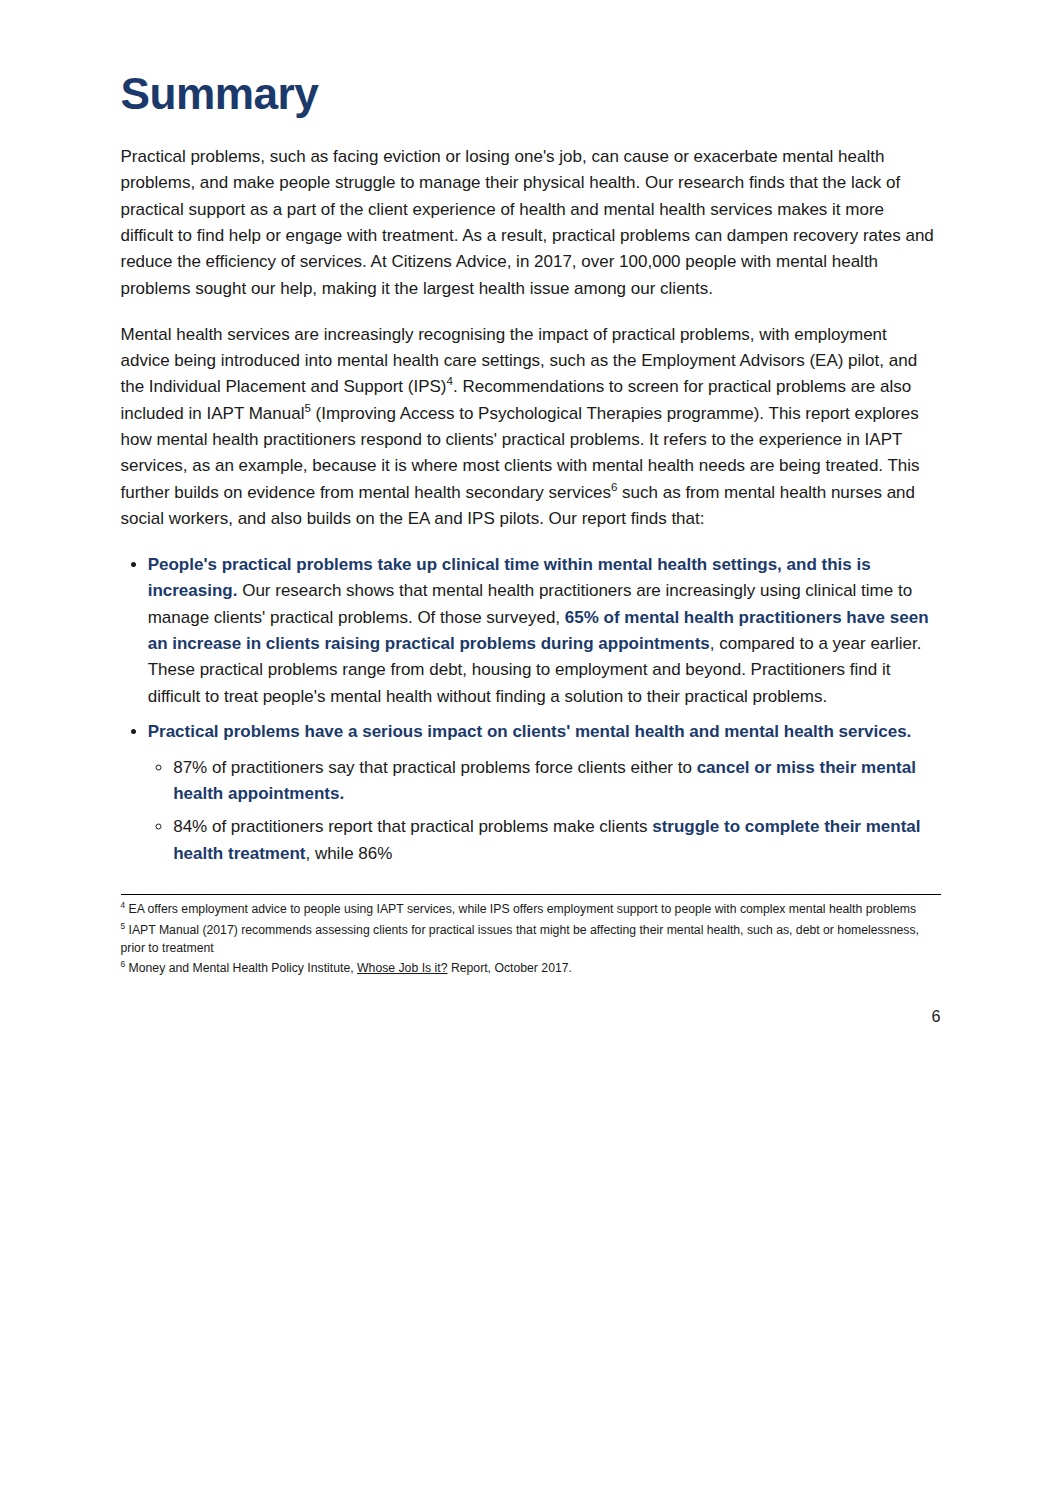Summary
Practical problems, such as facing eviction or losing one's job, can cause or exacerbate mental health problems, and make people struggle to manage their physical health. Our research finds that the lack of practical support as a part of the client experience of health and mental health services makes it more difficult to find help or engage with treatment. As a result, practical problems can dampen recovery rates and reduce the efficiency of services. At Citizens Advice, in 2017, over 100,000 people with mental health problems sought our help, making it the largest health issue among our clients.
Mental health services are increasingly recognising the impact of practical problems, with employment advice being introduced into mental health care settings, such as the Employment Advisors (EA) pilot, and the Individual Placement and Support (IPS)4. Recommendations to screen for practical problems are also included in IAPT Manual5 (Improving Access to Psychological Therapies programme). This report explores how mental health practitioners respond to clients' practical problems. It refers to the experience in IAPT services, as an example, because it is where most clients with mental health needs are being treated. This further builds on evidence from mental health secondary services6 such as from mental health nurses and social workers, and also builds on the EA and IPS pilots. Our report finds that:
People's practical problems take up clinical time within mental health settings, and this is increasing. Our research shows that mental health practitioners are increasingly using clinical time to manage clients' practical problems. Of those surveyed, 65% of mental health practitioners have seen an increase in clients raising practical problems during appointments, compared to a year earlier. These practical problems range from debt, housing to employment and beyond. Practitioners find it difficult to treat people's mental health without finding a solution to their practical problems.
Practical problems have a serious impact on clients' mental health and mental health services.
87% of practitioners say that practical problems force clients either to cancel or miss their mental health appointments.
84% of practitioners report that practical problems make clients struggle to complete their mental health treatment, while 86%
4 EA offers employment advice to people using IAPT services, while IPS offers employment support to people with complex mental health problems
5 IAPT Manual (2017) recommends assessing clients for practical issues that might be affecting their mental health, such as, debt or homelessness, prior to treatment
6 Money and Mental Health Policy Institute, Whose Job Is it? Report, October 2017.
6